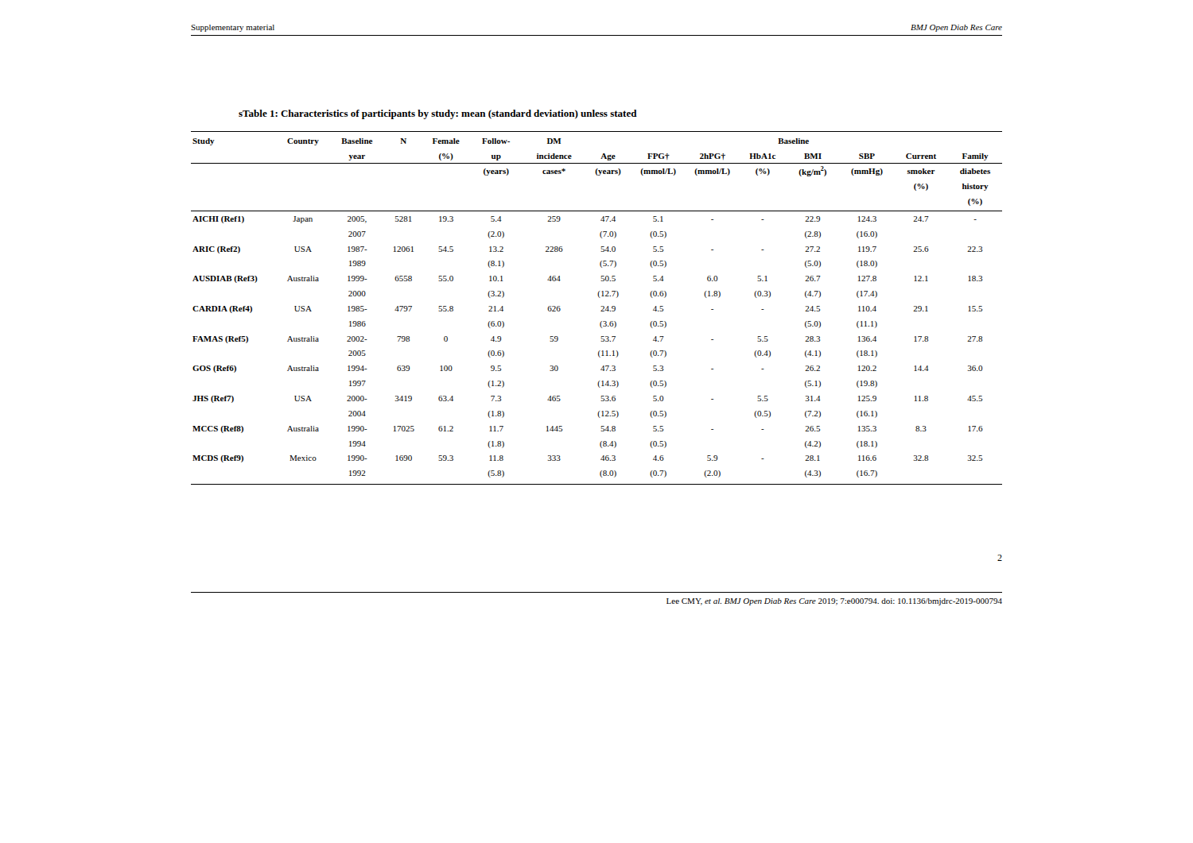Supplementary material
BMJ Open Diab Res Care
sTable 1: Characteristics of participants by study: mean (standard deviation) unless stated
| Study | Country | Baseline | N | Female | Follow- | DM | Baseline |
| --- | --- | --- | --- | --- | --- | --- | --- |
| | | year | | (%) | up | incidence | Age | FPG † | 2hPG † | HbA1c | BMI | SBP | Current | Family |
| | | | | | (years) | cases* | (years) | (mmol/L) | (mmol/L) | (%) | (kg/m 2 ) | (mmHg) | smoker | diabetes |
| | | | | | | | | | | | | | (%) | history |
| | | | | | | | | | | | | | | (%) |
| AICHI (Ref1) | Japan | 2005, | 5281 | 19.3 | 5.4 | 259 | 47.4 | 5.1 | - | - | 22.9 | 124.3 | 24.7 | - |
| | | 2007 | | | (2.0) | | (7.0) | (0.5) | | | (2.8) | (16.0) | | |
| ARIC (Ref2) | USA | 1987- | 12061 | 54.5 | 13.2 | 2286 | 54.0 | 5.5 | - | - | 27.2 | 119.7 | 25.6 | 22.3 |
| | | 1989 | | | (8.1) | | (5.7) | (0.5) | | | (5.0) | (18.0) | | |
| AUSDIAB (Ref3) | Australia | 1999- | 6558 | 55.0 | 10.1 | 464 | 50.5 | 5.4 | 6.0 | 5.1 | 26.7 | 127.8 | 12.1 | 18.3 |
| | | 2000 | | | (3.2) | | (12.7) | (0.6) | (1.8) | (0.3) | (4.7) | (17.4) | | |
| CARDIA (Ref4) | USA | 1985- | 4797 | 55.8 | 21.4 | 626 | 24.9 | 4.5 | - | - | 24.5 | 110.4 | 29.1 | 15.5 |
| | | 1986 | | | (6.0) | | (3.6) | (0.5) | | | (5.0) | (11.1) | | |
| FAMAS (Ref5) | Australia | 2002- | 798 | 0 | 4.9 | 59 | 53.7 | 4.7 | - | 5.5 | 28.3 | 136.4 | 17.8 | 27.8 |
| | | 2005 | | | (0.6) | | (11.1) | (0.7) | | (0.4) | (4.1) | (18.1) | | |
| GOS (Ref6) | Australia | 1994- | 639 | 100 | 9.5 | 30 | 47.3 | 5.3 | - | - | 26.2 | 120.2 | 14.4 | 36.0 |
| | | 1997 | | | (1.2) | | (14.3) | (0.5) | | | (5.1) | (19.8) | | |
| JHS (Ref7) | USA | 2000- | 3419 | 63.4 | 7.3 | 465 | 53.6 | 5.0 | - | 5.5 | 31.4 | 125.9 | 11.8 | 45.5 |
| | | 2004 | | | (1.8) | | (12.5) | (0.5) | | (0.5) | (7.2) | (16.1) | | |
| MCCS (Ref8) | Australia | 1990- | 17025 | 61.2 | 11.7 | 1445 | 54.8 | 5.5 | - | - | 26.5 | 135.3 | 8.3 | 17.6 |
| | | 1994 | | | (1.8) | | (8.4) | (0.5) | | | (4.2) | (18.1) | | |
| MCDS (Ref9) | Mexico | 1990- | 1690 | 59.3 | 11.8 | 333 | 46.3 | 4.6 | 5.9 | - | 28.1 | 116.6 | 32.8 | 32.5 |
| | | 1992 | | | (5.8) | | (8.0) | (0.7) | (2.0) | | (4.3) | (16.7) | | |
2
Lee CMY, et al. BMJ Open Diab Res Care 2019; 7:e000794. doi: 10.1136/bmjdrc-2019-000794